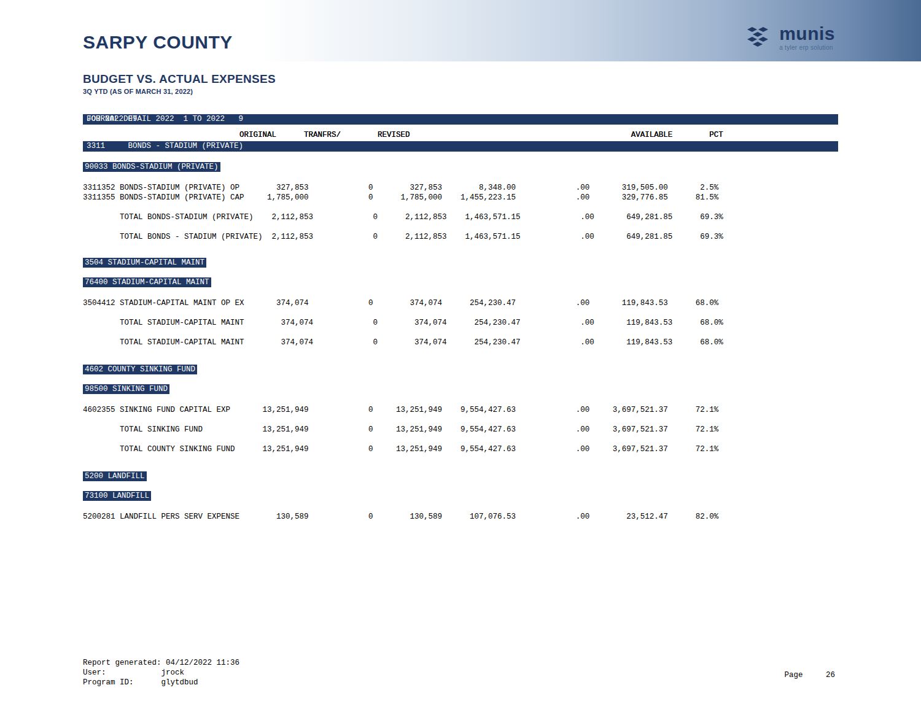SARPY COUNTY
munis
a tyler erp solution
BUDGET VS. ACTUAL EXPENSES
3Q YTD (AS OF MARCH 31, 2022)
FOR 2022 09 JOURNAL DETAIL 2022 1 TO 2022 9
ORIGINAL TRANFRS/ REVISED AVAILABLE PCT
APPROP ADJSTMTS BUDGET YTD EXPENDED ENCUMBRANCES BUDGET USED
3311 BONDS - STADIUM (PRIVATE)
ORIGINAL TRANFRS/ REVISED AVAILABLE PCT
90033 BONDS-STADIUM (PRIVATE)
3311352 BONDS-STADIUM (PRIVATE) OP 327,853 0 327,853 8,348.00 .00 319,505.00 2.5%
3311355 BONDS-STADIUM (PRIVATE) CAP 1,785,000 0 1,785,000 1,455,223.15 .00 329,776.85 81.5%
TOTAL BONDS-STADIUM (PRIVATE) 2,112,853 0 2,112,853 1,463,571.15 .00 649,281.85 69.3%
TOTAL BONDS - STADIUM (PRIVATE) 2,112,853 0 2,112,853 1,463,571.15 .00 649,281.85 69.3%
3504 STADIUM-CAPITAL MAINT
76400 STADIUM-CAPITAL MAINT
3504412 STADIUM-CAPITAL MAINT OP EX 374,074 0 374,074 254,230.47 .00 119,843.53 68.0%
TOTAL STADIUM-CAPITAL MAINT 374,074 0 374,074 254,230.47 .00 119,843.53 68.0%
TOTAL STADIUM-CAPITAL MAINT 374,074 0 374,074 254,230.47 .00 119,843.53 68.0%
4602 COUNTY SINKING FUND
98500 SINKING FUND
4602355 SINKING FUND CAPITAL EXP 13,251,949 0 13,251,949 9,554,427.63 .00 3,697,521.37 72.1%
TOTAL SINKING FUND 13,251,949 0 13,251,949 9,554,427.63 .00 3,697,521.37 72.1%
TOTAL COUNTY SINKING FUND 13,251,949 0 13,251,949 9,554,427.63 .00 3,697,521.37 72.1%
5200 LANDFILL
73100 LANDFILL
5200281 LANDFILL PERS SERV EXPENSE 130,589 0 130,589 107,076.53 .00 23,512.47 82.0%
Report generated: 04/12/2022 11:36 User: jrock Program ID: glytdbud
Page 26